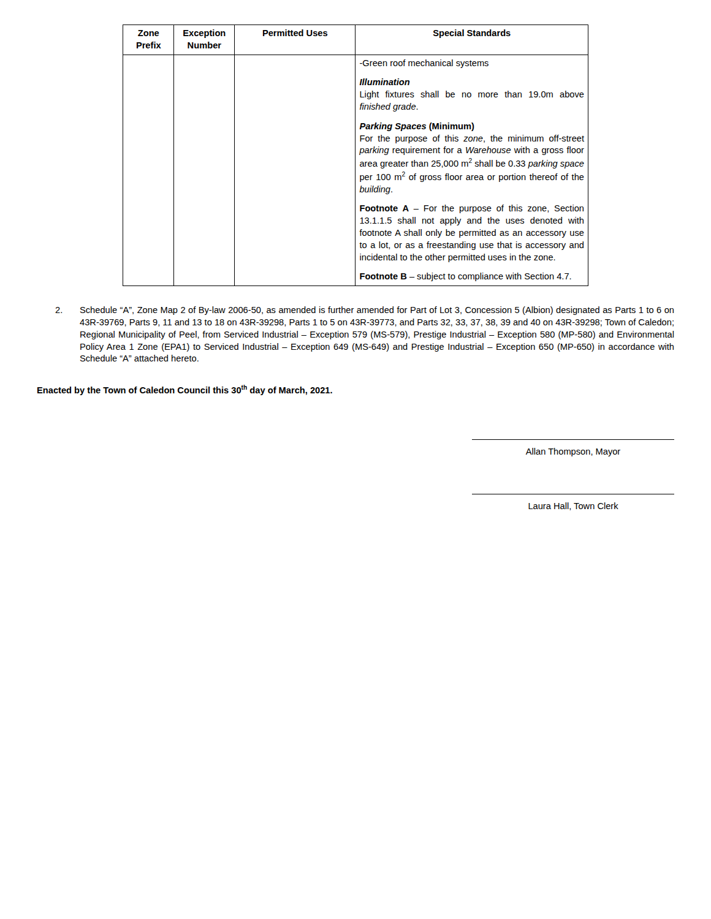| Zone Prefix | Exception Number | Permitted Uses | Special Standards |
| --- | --- | --- | --- |
| | | | -Green roof mechanical systems Illumination Light fixtures shall be no more than 19.0m above finished grade . Parking Spaces (Minimum) For the purpose of this zone , the minimum off-street parking requirement for a Warehouse with a gross floor area greater than 25,000 m 2 shall be 0.33 parking space per 100 m 2 of gross floor area or portion thereof of the building . Footnote A – For the purpose of this zone, Section 13.1.1.5 shall not apply and the uses denoted with footnote A shall only be permitted as an accessory use to a lot, or as a freestanding use that is accessory and incidental to the other permitted uses in the zone. Footnote B – subject to compliance with Section 4.7. |
2. Schedule “A”, Zone Map 2 of By-law 2006-50, as amended is further amended for Part of Lot 3, Concession 5 (Albion) designated as Parts 1 to 6 on 43R-39769, Parts 9, 11 and 13 to 18 on 43R-39298, Parts 1 to 5 on 43R-39773, and Parts 32, 33, 37, 38, 39 and 40 on 43R-39298; Town of Caledon; Regional Municipality of Peel, from Serviced Industrial – Exception 579 (MS-579), Prestige Industrial – Exception 580 (MP-580) and Environmental Policy Area 1 Zone (EPA1) to Serviced Industrial – Exception 649 (MS-649) and Prestige Industrial – Exception 650 (MP-650) in accordance with Schedule “A” attached hereto.
Enacted by the Town of Caledon Council this 30th day of March, 2021.
Allan Thompson, Mayor Laura Hall, Town Clerk